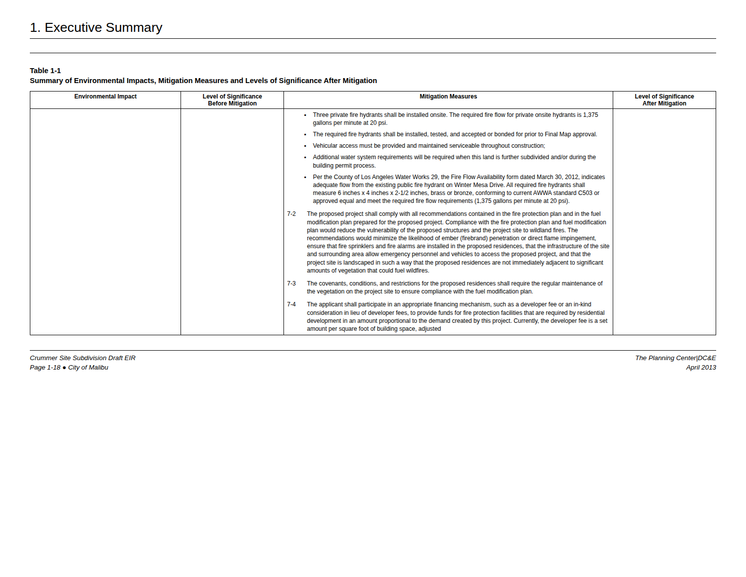1. Executive Summary
Table 1-1
Summary of Environmental Impacts, Mitigation Measures and Levels of Significance After Mitigation
| Environmental Impact | Level of Significance Before Mitigation | Mitigation Measures | Level of Significance After Mitigation |
| --- | --- | --- | --- |
| | | Three private fire hydrants shall be installed onsite. The required fire flow for private onsite hydrants is 1,375 gallons per minute at 20 psi. The required fire hydrants shall be installed, tested, and accepted or bonded for prior to Final Map approval. Vehicular access must be provided and maintained serviceable throughout construction; Additional water system requirements will be required when this land is further subdivided and/or during the building permit process. Per the County of Los Angeles Water Works 29, the Fire Flow Availability form dated March 30, 2012, indicates adequate flow from the existing public fire hydrant on Winter Mesa Drive. All required fire hydrants shall measure 6 inches x 4 inches x 2-1/2 inches, brass or bronze, conforming to current AWWA standard C503 or approved equal and meet the required fire flow requirements (1,375 gallons per minute at 20 psi). 7-2 The proposed project shall comply with all recommendations contained in the fire protection plan and in the fuel modification plan prepared for the proposed project. Compliance with the fire protection plan and fuel modification plan would reduce the vulnerability of the proposed structures and the project site to wildland fires. The recommendations would minimize the likelihood of ember (firebrand) penetration or direct flame impingement, ensure that fire sprinklers and fire alarms are installed in the proposed residences, that the infrastructure of the site and surrounding area allow emergency personnel and vehicles to access the proposed project, and that the project site is landscaped in such a way that the proposed residences are not immediately adjacent to significant amounts of vegetation that could fuel wildfires. 7-3 The covenants, conditions, and restrictions for the proposed residences shall require the regular maintenance of the vegetation on the project site to ensure compliance with the fuel modification plan. 7-4 The applicant shall participate in an appropriate financing mechanism, such as a developer fee or an in-kind consideration in lieu of developer fees, to provide funds for fire protection facilities that are required by residential development in an amount proportional to the demand created by this project. Currently, the developer fee is a set amount per square foot of building space, adjusted | |
Crummer Site Subdivision Draft EIR
Page 1-18 ● City of Malibu
The Planning Center|DC&E
April 2013